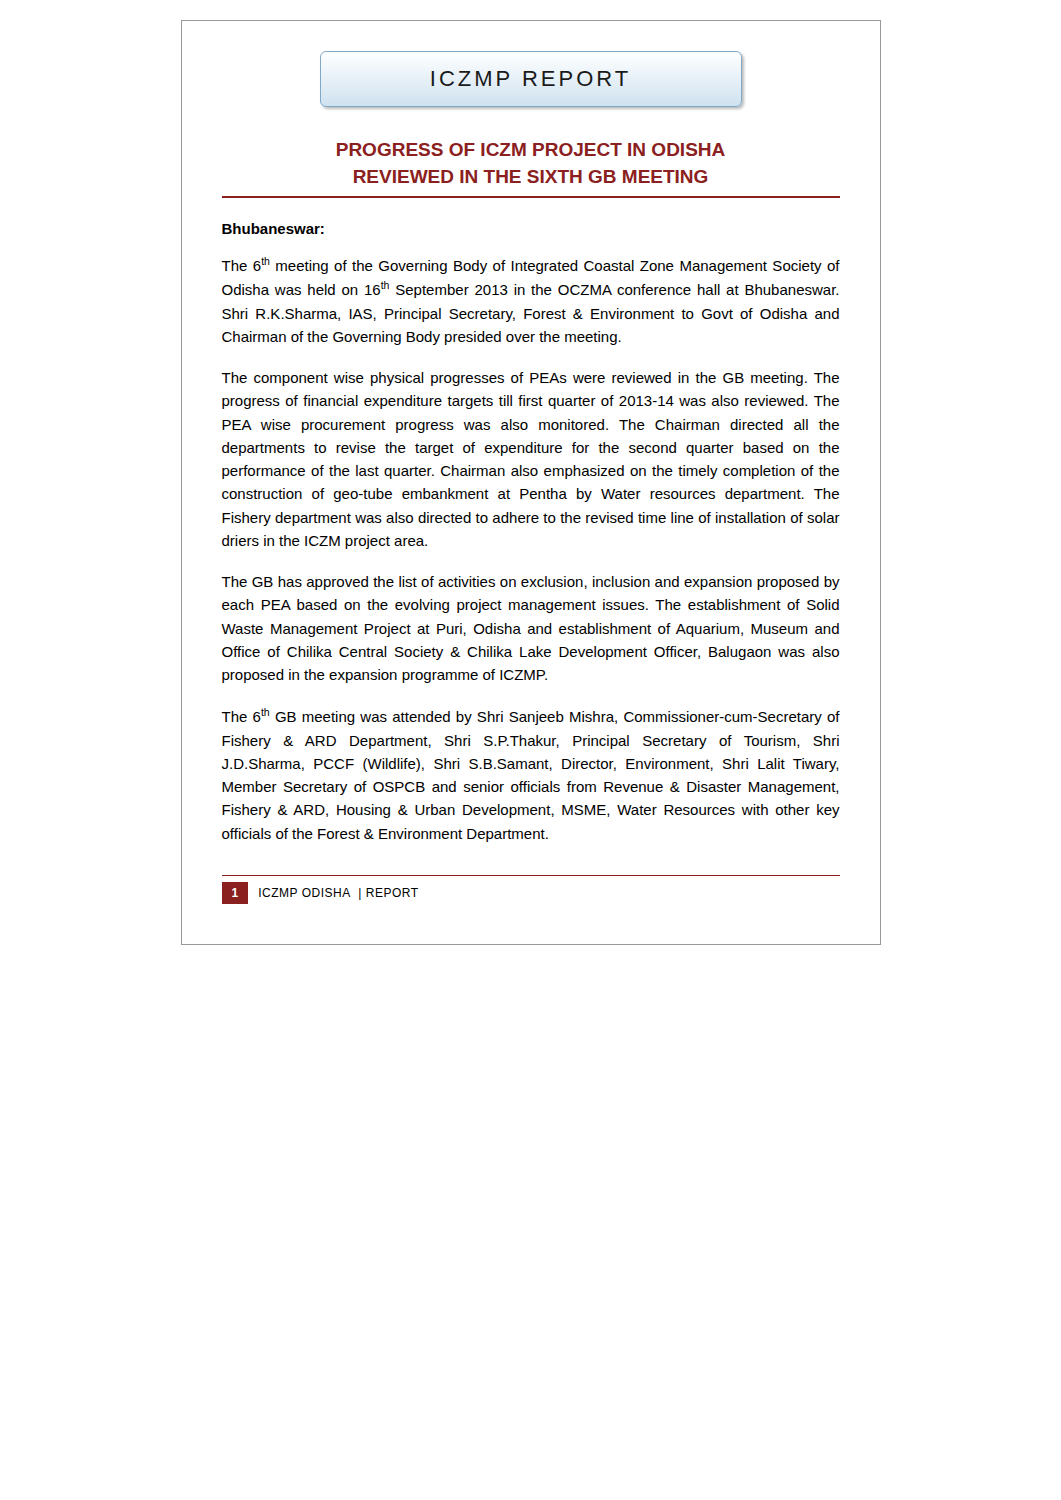ICZMP REPORT
PROGRESS OF ICZM PROJECT IN ODISHA
REVIEWED IN THE SIXTH GB MEETING
Bhubaneswar:
The 6th meeting of the Governing Body of Integrated Coastal Zone Management Society of Odisha was held on 16th September 2013 in the OCZMA conference hall at Bhubaneswar. Shri R.K.Sharma, IAS, Principal Secretary, Forest & Environment to Govt of Odisha and Chairman of the Governing Body presided over the meeting.
The component wise physical progresses of PEAs were reviewed in the GB meeting. The progress of financial expenditure targets till first quarter of 2013-14 was also reviewed. The PEA wise procurement progress was also monitored. The Chairman directed all the departments to revise the target of expenditure for the second quarter based on the performance of the last quarter. Chairman also emphasized on the timely completion of the construction of geo-tube embankment at Pentha by Water resources department. The Fishery department was also directed to adhere to the revised time line of installation of solar driers in the ICZM project area.
The GB has approved the list of activities on exclusion, inclusion and expansion proposed by each PEA based on the evolving project management issues. The establishment of Solid Waste Management Project at Puri, Odisha and establishment of Aquarium, Museum and Office of Chilika Central Society & Chilika Lake Development Officer, Balugaon was also proposed in the expansion programme of ICZMP.
The 6th GB meeting was attended by Shri Sanjeeb Mishra, Commissioner-cum-Secretary of Fishery & ARD Department, Shri S.P.Thakur, Principal Secretary of Tourism, Shri J.D.Sharma, PCCF (Wildlife), Shri S.B.Samant, Director, Environment, Shri Lalit Tiwary, Member Secretary of OSPCB and senior officials from Revenue & Disaster Management, Fishery & ARD, Housing & Urban Development, MSME, Water Resources with other key officials of the Forest & Environment Department.
1 ICZMP ODISHA | REPORT